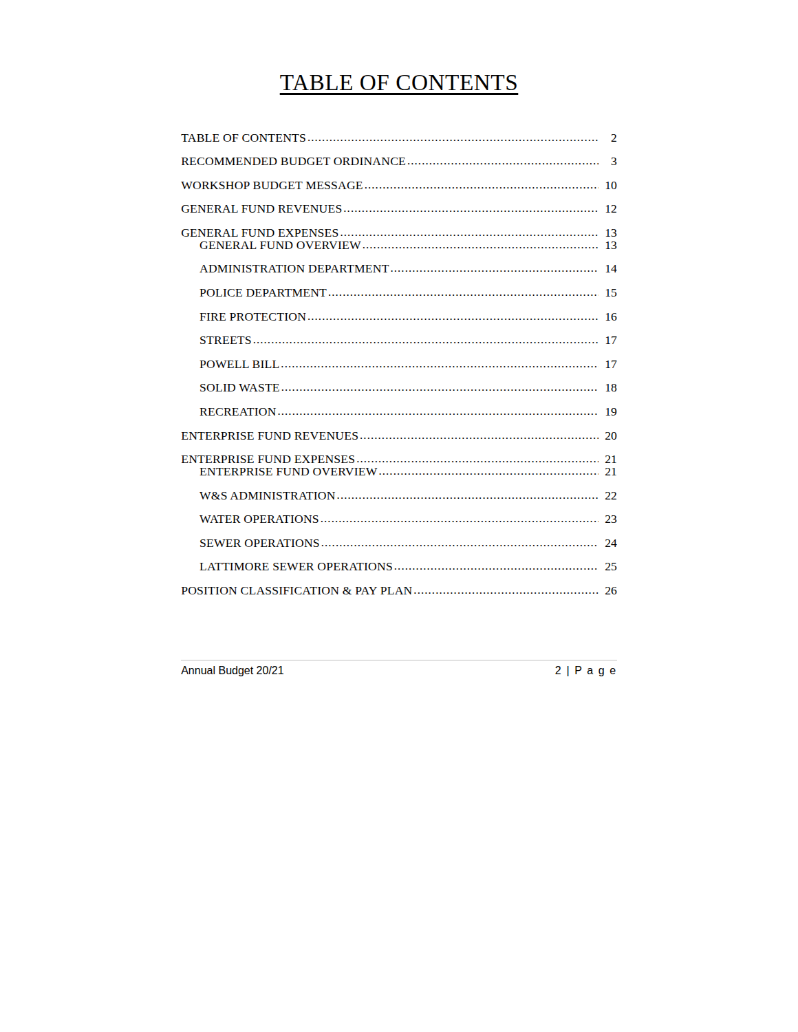TABLE OF CONTENTS
TABLE OF CONTENTS .................................................................................................................. 2
RECOMMENDED BUDGET ORDINANCE ............................................................................... 3
WORKSHOP BUDGET MESSAGE ............................................................................................ 10
GENERAL FUND REVENUES .................................................................................................... 12
GENERAL FUND EXPENSES ..................................................................................................... 13
GENERAL FUND OVERVIEW ................................................................................................ 13
ADMINISTRATION DEPARTMENT ..................................................................................... 14
POLICE DEPARTMENT ............................................................................................. 15
FIRE PROTECTION ..................................................................................................... 16
STREETS ................................................................................................................. 17
POWELL BILL ............................................................................................................. 17
SOLID WASTE ............................................................................................................. 18
RECREATION .............................................................................................................. 19
ENTERPRISE FUND REVENUES ............................................................................................. 20
ENTERPRISE FUND EXPENSES .............................................................................................. 21
ENTERPRISE FUND OVERVIEW ......................................................................................... 21
W&S ADMINISTRATION ........................................................................................... 22
WATER OPERATIONS .............................................................................................. 23
SEWER OPERATIONS .............................................................................................. 24
LATTIMORE SEWER OPERATIONS ..................................................................................... 25
POSITION CLASSIFICATION & PAY PLAN ........................................................................... 26
Annual Budget 20/21 2 | P a g e